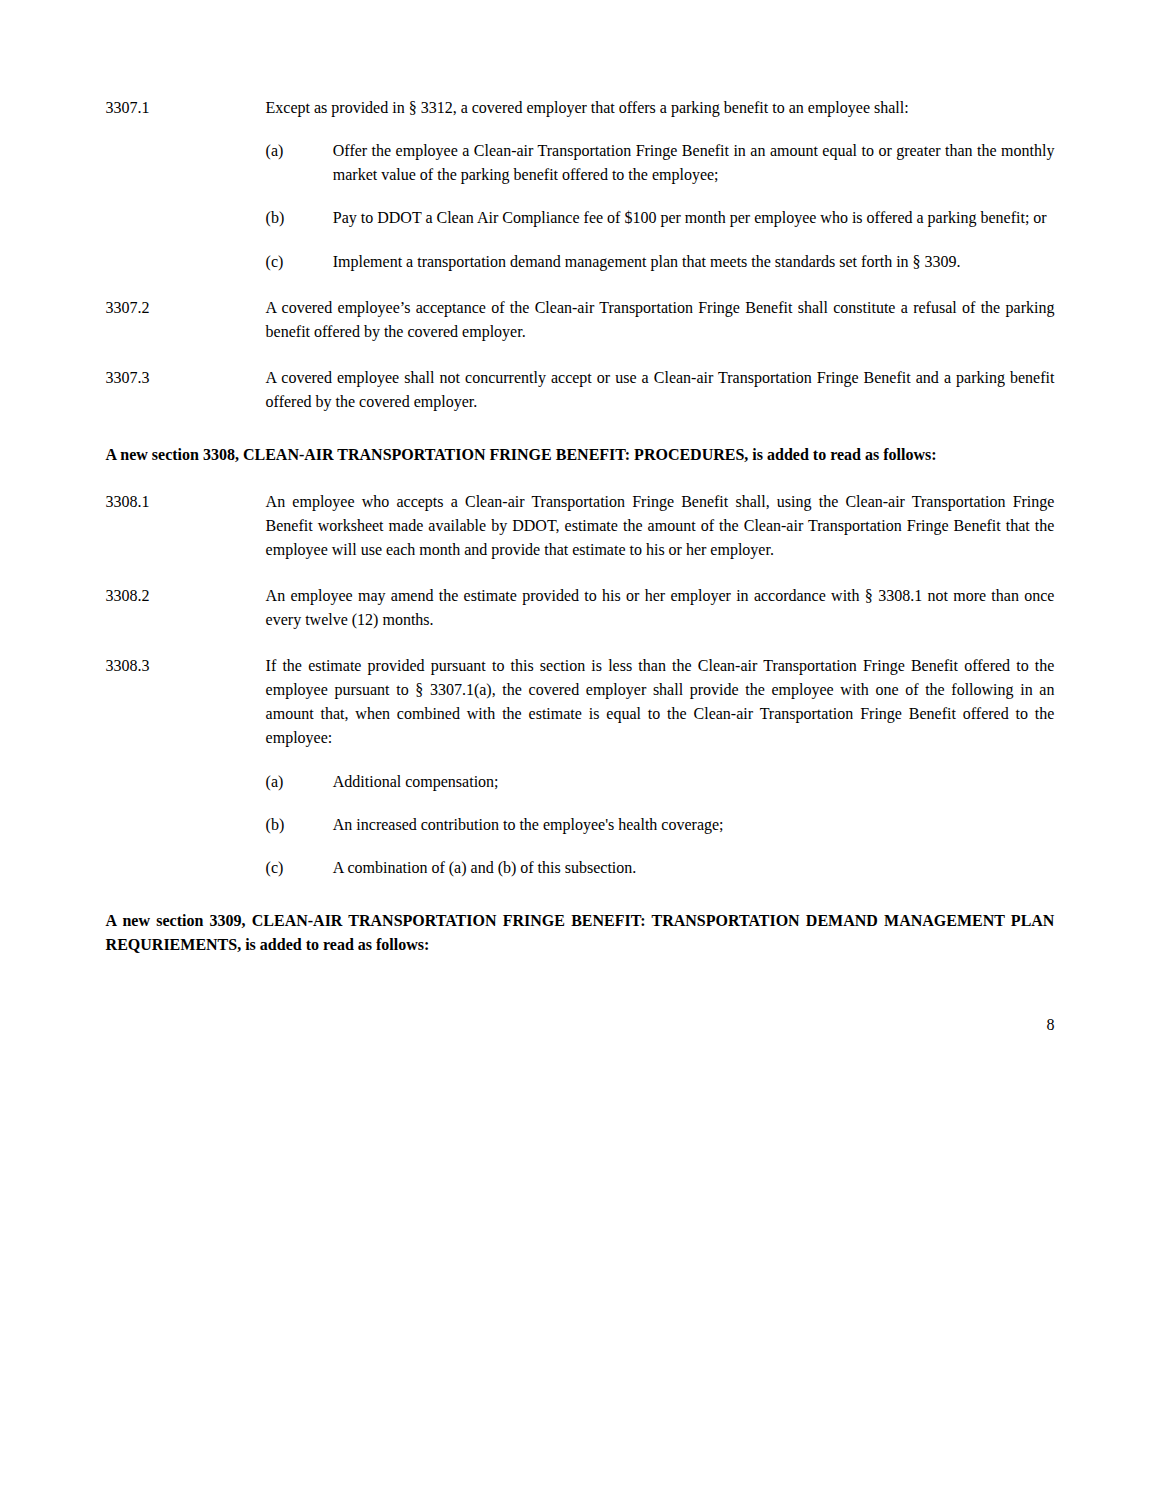3307.1
Except as provided in § 3312, a covered employer that offers a parking benefit to an employee shall:
(a)
Offer the employee a Clean-air Transportation Fringe Benefit in an amount equal to or greater than the monthly market value of the parking benefit offered to the employee;
(b)
Pay to DDOT a Clean Air Compliance fee of $100 per month per employee who is offered a parking benefit; or
(c)
Implement a transportation demand management plan that meets the standards set forth in § 3309.
3307.2
A covered employee’s acceptance of the Clean-air Transportation Fringe Benefit shall constitute a refusal of the parking benefit offered by the covered employer.
3307.3
A covered employee shall not concurrently accept or use a Clean-air Transportation Fringe Benefit and a parking benefit offered by the covered employer.
A new section 3308, CLEAN-AIR TRANSPORTATION FRINGE BENEFIT: PROCEDURES, is added to read as follows:
3308.1
An employee who accepts a Clean-air Transportation Fringe Benefit shall, using the Clean-air Transportation Fringe Benefit worksheet made available by DDOT, estimate the amount of the Clean-air Transportation Fringe Benefit that the employee will use each month and provide that estimate to his or her employer.
3308.2
An employee may amend the estimate provided to his or her employer in accordance with § 3308.1 not more than once every twelve (12) months.
3308.3
If the estimate provided pursuant to this section is less than the Clean-air Transportation Fringe Benefit offered to the employee pursuant to § 3307.1(a), the covered employer shall provide the employee with one of the following in an amount that, when combined with the estimate is equal to the Clean-air Transportation Fringe Benefit offered to the employee:
(a)
Additional compensation;
(b)
An increased contribution to the employee's health coverage;
(c)
A combination of (a) and (b) of this subsection.
A new section 3309, CLEAN-AIR TRANSPORTATION FRINGE BENEFIT: TRANSPORTATION DEMAND MANAGEMENT PLAN REQURIEMENTS, is added to read as follows:
8